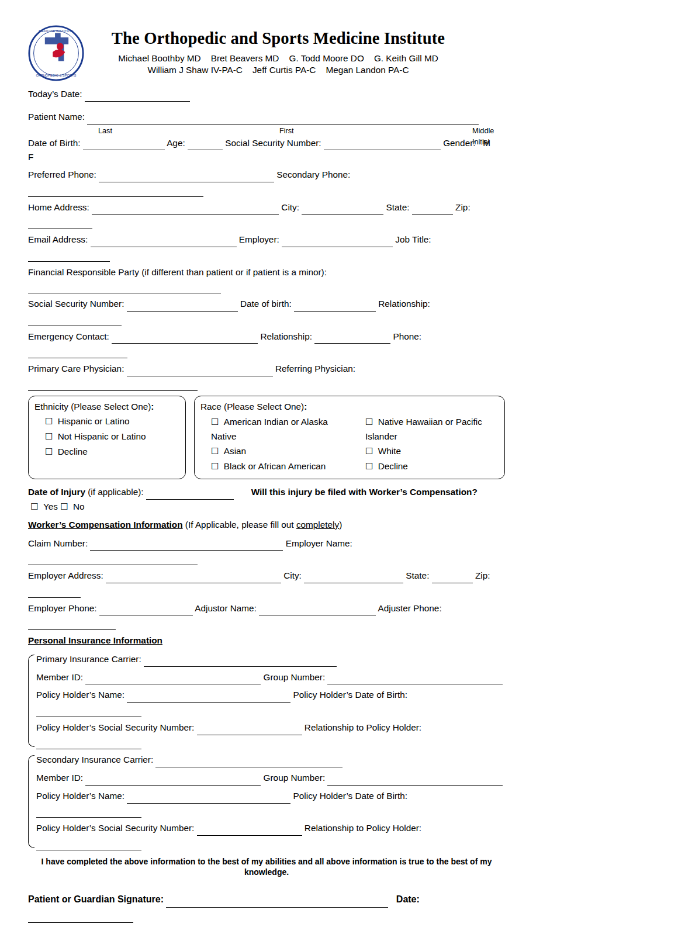ORTHOPEDIC & SPORTS MEDICINE INSTITUTE
The Orthopedic and Sports Medicine Institute
Michael Boothby MD Bret Beavers MD G. Todd Moore DO G. Keith Gill MD
William J Shaw IV-PA-C Jeff Curtis PA-C Megan Landon PA-C
Today’s Date:
Patient Name:
Last First Middle Initial
Date of Birth: Age: Social Security Number: Gender: M F
Preferred Phone: Secondary Phone:
Home Address: City: State: Zip:
Email Address: Employer: Job Title:
Financial Responsible Party (if different than patient or if patient is a minor):
Social Security Number: Date of birth: Relationship:
Emergency Contact: Relationship: Phone:
Primary Care Physician: Referring Physician:
Ethnicity (Please Select One):
☐Hispanic or Latino
☐Not Hispanic or Latino
☐Decline
Race (Please Select One):
☐American Indian or Alaska Native
☐Asian
☐Black or African American
☐Native Hawaiian or Pacific Islander
☐White
☐Decline
Date of Injury (if applicable): Will this injury be filed with Worker’s Compensation? ☐Yes ☐No
Worker’s Compensation Information
(If Applicable, please fill out completely)
Claim Number: Employer Name:
Employer Address: City: State: Zip:
Employer Phone: Adjustor Name: Adjuster Phone:
Personal Insurance Information
Primary Insurance Carrier:
Member ID: Group Number:
Policy Holder’s Name: Policy Holder’s Date of Birth:
Policy Holder’s Social Security Number: Relationship to Policy Holder:
Secondary Insurance Carrier:
Member ID: Group Number:
Policy Holder’s Name: Policy Holder’s Date of Birth:
Policy Holder’s Social Security Number: Relationship to Policy Holder:
I have completed the above information to the best of my abilities and all above information is true to the best of my knowledge.
Patient or Guardian Signature: Date: